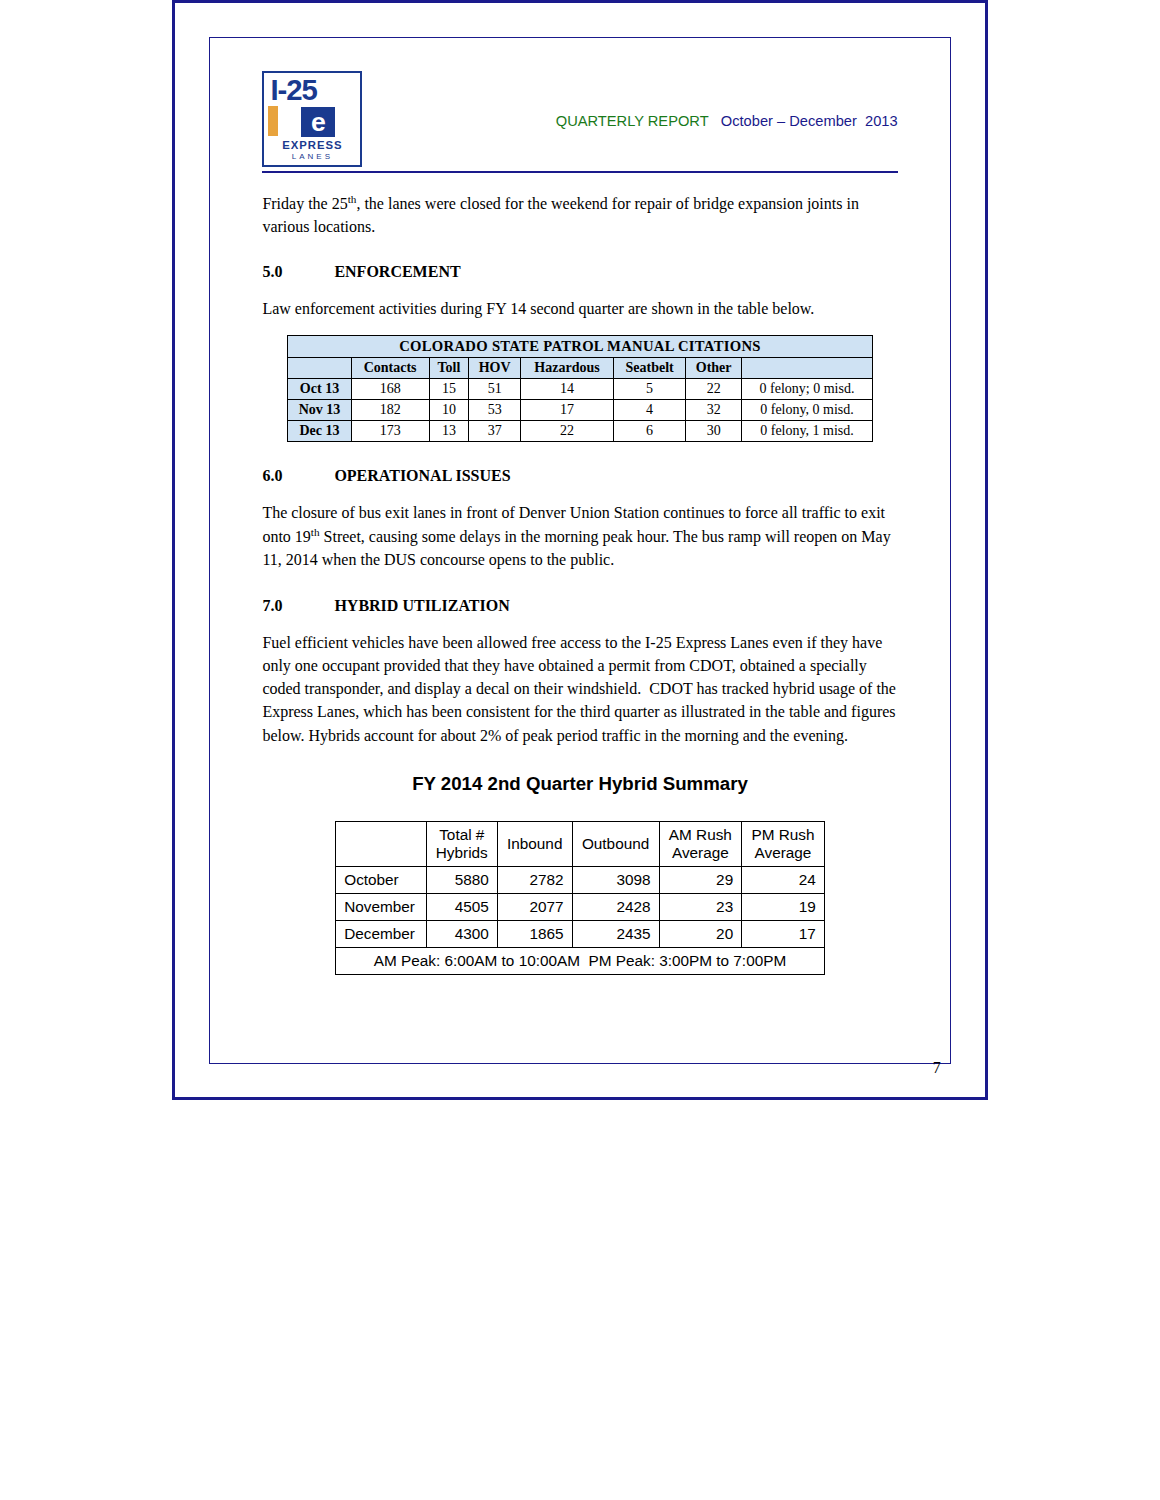I-25
e
EXPRESS
LANES
QUARTERLY REPORT October – December 2013
Friday the 25th, the lanes were closed for the weekend for repair of bridge expansion joints in various locations.
5.0 ENFORCEMENT
Law enforcement activities during FY 14 second quarter are shown in the table below.
| COLORADO STATE PATROL MANUAL CITATIONS |
| --- |
| | Contacts | Toll | HOV | Hazardous | Seatbelt | Other | |
| Oct 13 | 168 | 15 | 51 | 14 | 5 | 22 | 0 felony; 0 misd. |
| Nov 13 | 182 | 10 | 53 | 17 | 4 | 32 | 0 felony, 0 misd. |
| Dec 13 | 173 | 13 | 37 | 22 | 6 | 30 | 0 felony, 1 misd. |
6.0 OPERATIONAL ISSUES
The closure of bus exit lanes in front of Denver Union Station continues to force all traffic to exit onto 19th Street, causing some delays in the morning peak hour. The bus ramp will reopen on May 11, 2014 when the DUS concourse opens to the public.
7.0 HYBRID UTILIZATION
Fuel efficient vehicles have been allowed free access to the I-25 Express Lanes even if they have only one occupant provided that they have obtained a permit from CDOT, obtained a specially coded transponder, and display a decal on their windshield. CDOT has tracked hybrid usage of the Express Lanes, which has been consistent for the third quarter as illustrated in the table and figures below. Hybrids account for about 2% of peak period traffic in the morning and the evening.
FY 2014 2nd Quarter Hybrid Summary
| | Total # Hybrids | Inbound | Outbound | AM Rush Average | PM Rush Average |
| --- | --- | --- | --- | --- | --- |
| October | 5880 | 2782 | 3098 | 29 | 24 |
| November | 4505 | 2077 | 2428 | 23 | 19 |
| December | 4300 | 1865 | 2435 | 20 | 17 |
| AM Peak: 6:00AM to 10:00AM PM Peak: 3:00PM to 7:00PM |
7